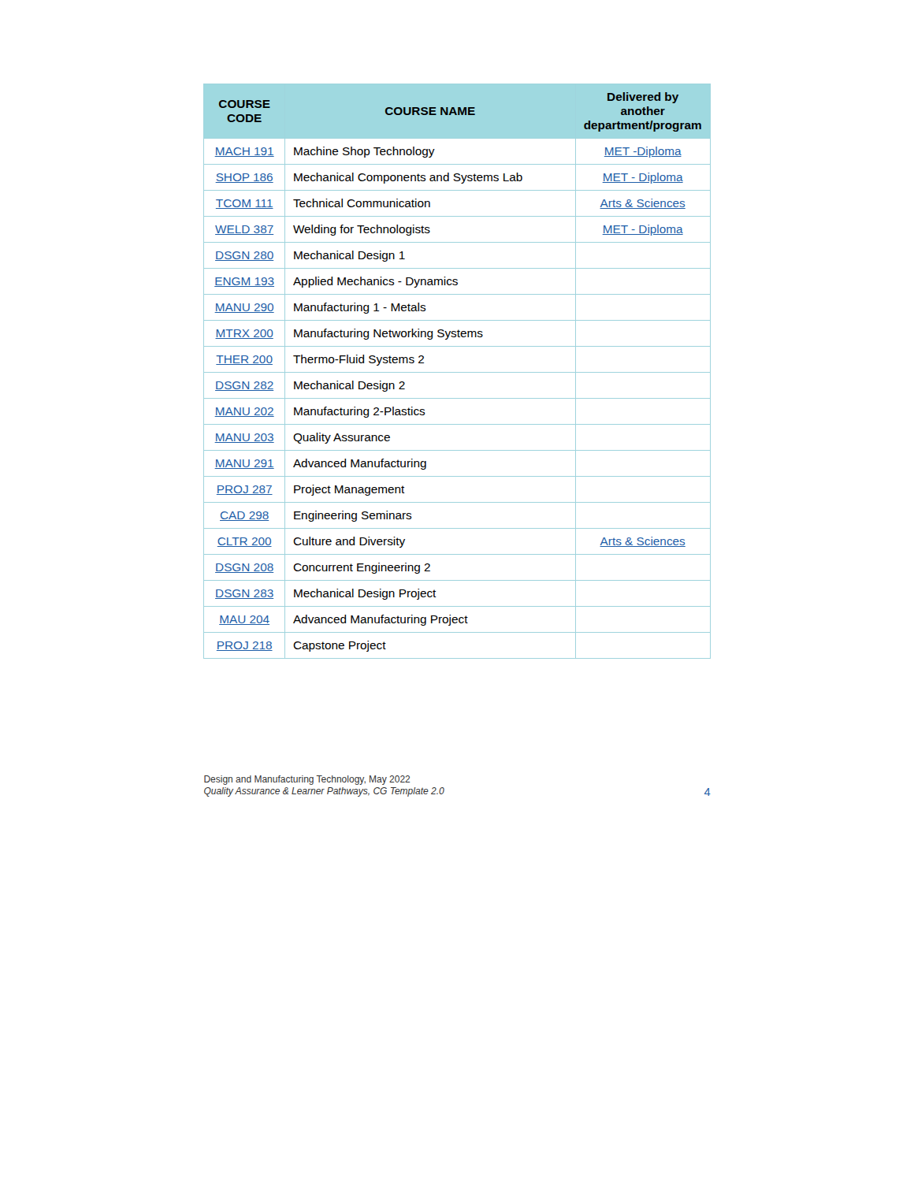| COURSE CODE | COURSE NAME | Delivered by another department/program |
| --- | --- | --- |
| MACH 191 | Machine Shop Technology | MET -Diploma |
| SHOP 186 | Mechanical Components and Systems Lab | MET - Diploma |
| TCOM 111 | Technical Communication | Arts & Sciences |
| WELD 387 | Welding for Technologists | MET - Diploma |
| DSGN 280 | Mechanical Design 1 | |
| ENGM 193 | Applied Mechanics - Dynamics | |
| MANU 290 | Manufacturing 1 - Metals | |
| MTRX 200 | Manufacturing Networking Systems | |
| THER 200 | Thermo-Fluid Systems 2 | |
| DSGN 282 | Mechanical Design 2 | |
| MANU 202 | Manufacturing 2-Plastics | |
| MANU 203 | Quality Assurance | |
| MANU 291 | Advanced Manufacturing | |
| PROJ 287 | Project Management | |
| CAD 298 | Engineering Seminars | |
| CLTR 200 | Culture and Diversity | Arts & Sciences |
| DSGN 208 | Concurrent Engineering 2 | |
| DSGN 283 | Mechanical Design Project | |
| MAU 204 | Advanced Manufacturing Project | |
| PROJ 218 | Capstone Project | |
Design and Manufacturing Technology, May 2022
Quality Assurance & Learner Pathways, CG Template 2.0
4